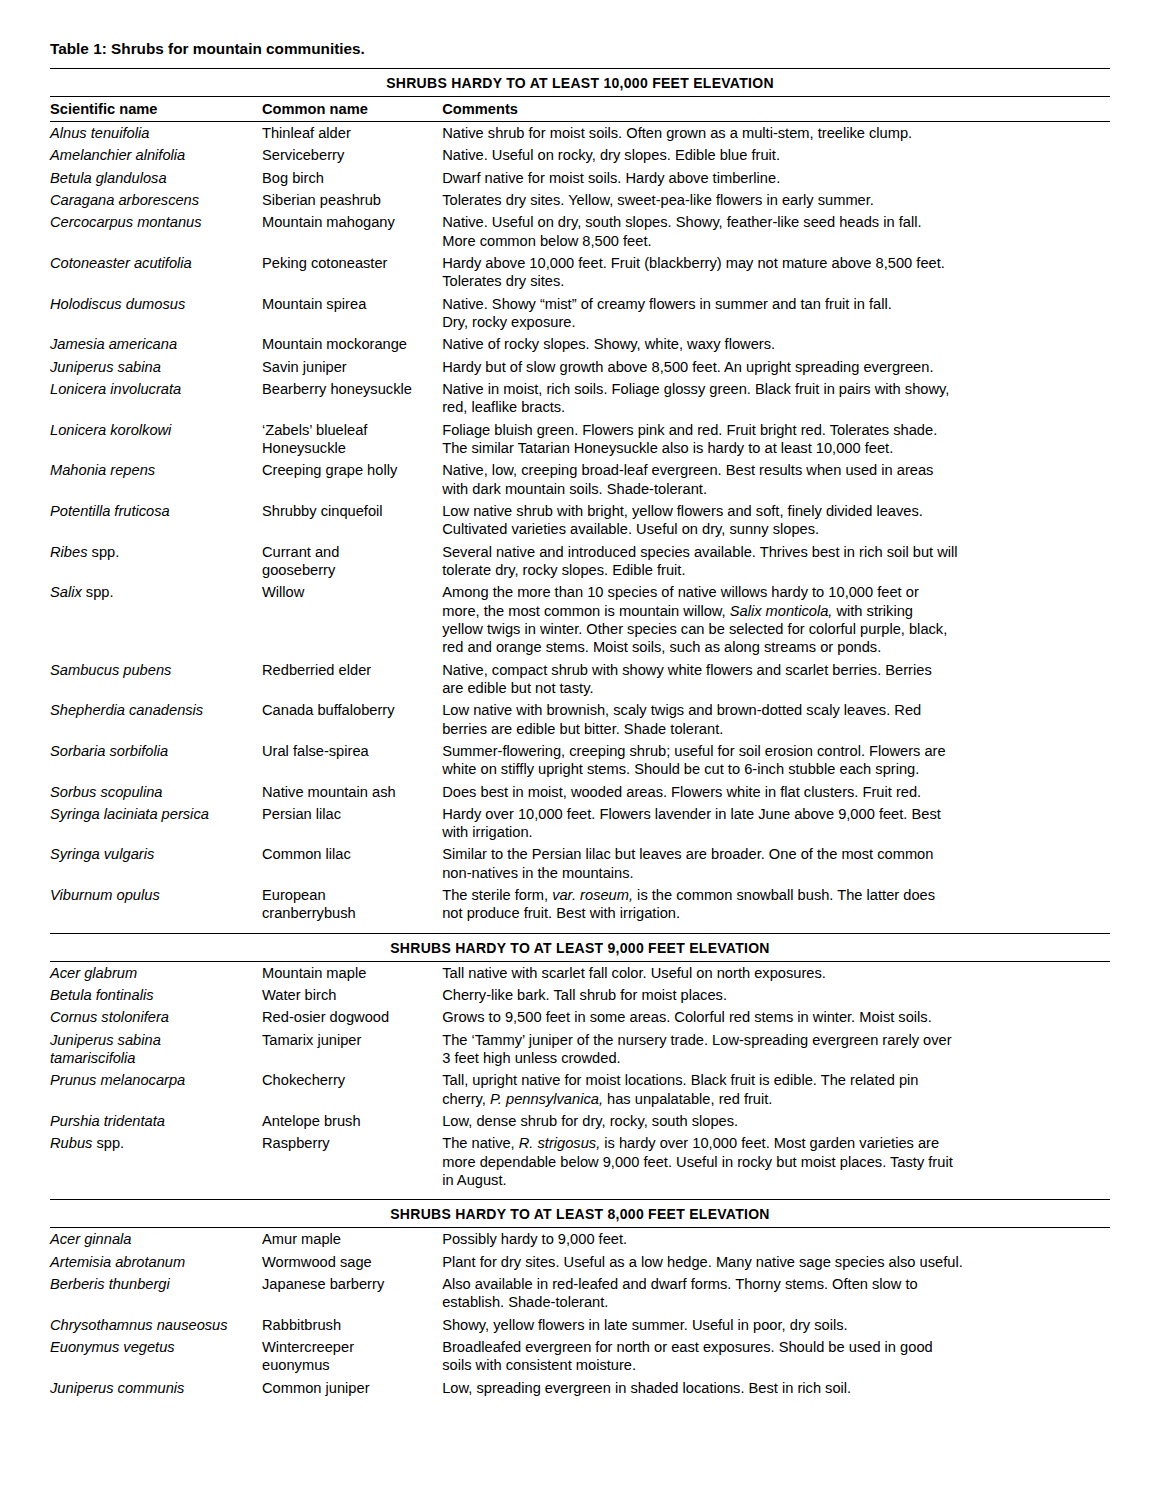Table 1: Shrubs for mountain communities.
| SHRUBS HARDY TO AT LEAST 10,000 FEET ELEVATION |
| --- |
| Scientific name | Common name | Comments |
| Alnus tenuifolia | Thinleaf alder | Native shrub for moist soils. Often grown as a multi-stem, treelike clump. |
| Amelanchier alnifolia | Serviceberry | Native. Useful on rocky, dry slopes. Edible blue fruit. |
| Betula glandulosa | Bog birch | Dwarf native for moist soils. Hardy above timberline. |
| Caragana arborescens | Siberian peashrub | Tolerates dry sites. Yellow, sweet-pea-like flowers in early summer. |
| Cercocarpus montanus | Mountain mahogany | Native. Useful on dry, south slopes. Showy, feather-like seed heads in fall. More common below 8,500 feet. |
| Cotoneaster acutifolia | Peking cotoneaster | Hardy above 10,000 feet. Fruit (blackberry) may not mature above 8,500 feet. Tolerates dry sites. |
| Holodiscus dumosus | Mountain spirea | Native. Showy “mist” of creamy flowers in summer and tan fruit in fall. Dry, rocky exposure. |
| Jamesia americana | Mountain mockorange | Native of rocky slopes. Showy, white, waxy flowers. |
| Juniperus sabina | Savin juniper | Hardy but of slow growth above 8,500 feet. An upright spreading evergreen. |
| Lonicera involucrata | Bearberry honeysuckle | Native in moist, rich soils. Foliage glossy green. Black fruit in pairs with showy, red, leaflike bracts. |
| Lonicera korolkowi | ‘Zabels’ blueleaf Honeysuckle | Foliage bluish green. Flowers pink and red. Fruit bright red. Tolerates shade. The similar Tatarian Honeysuckle also is hardy to at least 10,000 feet. |
| Mahonia repens | Creeping grape holly | Native, low, creeping broad-leaf evergreen. Best results when used in areas with dark mountain soils. Shade-tolerant. |
| Potentilla fruticosa | Shrubby cinquefoil | Low native shrub with bright, yellow flowers and soft, finely divided leaves. Cultivated varieties available. Useful on dry, sunny slopes. |
| Ribes spp. | Currant and gooseberry | Several native and introduced species available. Thrives best in rich soil but will tolerate dry, rocky slopes. Edible fruit. |
| Salix spp. | Willow | Among the more than 10 species of native willows hardy to 10,000 feet or more, the most common is mountain willow, Salix monticola, with striking yellow twigs in winter. Other species can be selected for colorful purple, black, red and orange stems. Moist soils, such as along streams or ponds. |
| Sambucus pubens | Redberried elder | Native, compact shrub with showy white flowers and scarlet berries. Berries are edible but not tasty. |
| Shepherdia canadensis | Canada buffaloberry | Low native with brownish, scaly twigs and brown-dotted scaly leaves. Red berries are edible but bitter. Shade tolerant. |
| Sorbaria sorbifolia | Ural false-spirea | Summer-flowering, creeping shrub; useful for soil erosion control. Flowers are white on stiffly upright stems. Should be cut to 6-inch stubble each spring. |
| Sorbus scopulina | Native mountain ash | Does best in moist, wooded areas. Flowers white in flat clusters. Fruit red. |
| Syringa laciniata persica | Persian lilac | Hardy over 10,000 feet. Flowers lavender in late June above 9,000 feet. Best with irrigation. |
| Syringa vulgaris | Common lilac | Similar to the Persian lilac but leaves are broader. One of the most common non-natives in the mountains. |
| Viburnum opulus | European cranberrybush | The sterile form, var. roseum, is the common snowball bush. The latter does not produce fruit. Best with irrigation. |
| SHRUBS HARDY TO AT LEAST 9,000 FEET ELEVATION |
| Acer glabrum | Mountain maple | Tall native with scarlet fall color. Useful on north exposures. |
| Betula fontinalis | Water birch | Cherry-like bark. Tall shrub for moist places. |
| Cornus stolonifera | Red-osier dogwood | Grows to 9,500 feet in some areas. Colorful red stems in winter. Moist soils. |
| Juniperus sabina tamariscifolia | Tamarix juniper | The ‘Tammy’ juniper of the nursery trade. Low-spreading evergreen rarely over 3 feet high unless crowded. |
| Prunus melanocarpa | Chokecherry | Tall, upright native for moist locations. Black fruit is edible. The related pin cherry, P. pennsylvanica, has unpalatable, red fruit. |
| Purshia tridentata | Antelope brush | Low, dense shrub for dry, rocky, south slopes. |
| Rubus spp. | Raspberry | The native, R. strigosus, is hardy over 10,000 feet. Most garden varieties are more dependable below 9,000 feet. Useful in rocky but moist places. Tasty fruit in August. |
| SHRUBS HARDY TO AT LEAST 8,000 FEET ELEVATION |
| Acer ginnala | Amur maple | Possibly hardy to 9,000 feet. |
| Artemisia abrotanum | Wormwood sage | Plant for dry sites. Useful as a low hedge. Many native sage species also useful. |
| Berberis thunbergi | Japanese barberry | Also available in red-leafed and dwarf forms. Thorny stems. Often slow to establish. Shade-tolerant. |
| Chrysothamnus nauseosus | Rabbitbrush | Showy, yellow flowers in late summer. Useful in poor, dry soils. |
| Euonymus vegetus | Wintercreeper euonymus | Broadleafed evergreen for north or east exposures. Should be used in good soils with consistent moisture. |
| Juniperus communis | Common juniper | Low, spreading evergreen in shaded locations. Best in rich soil. |